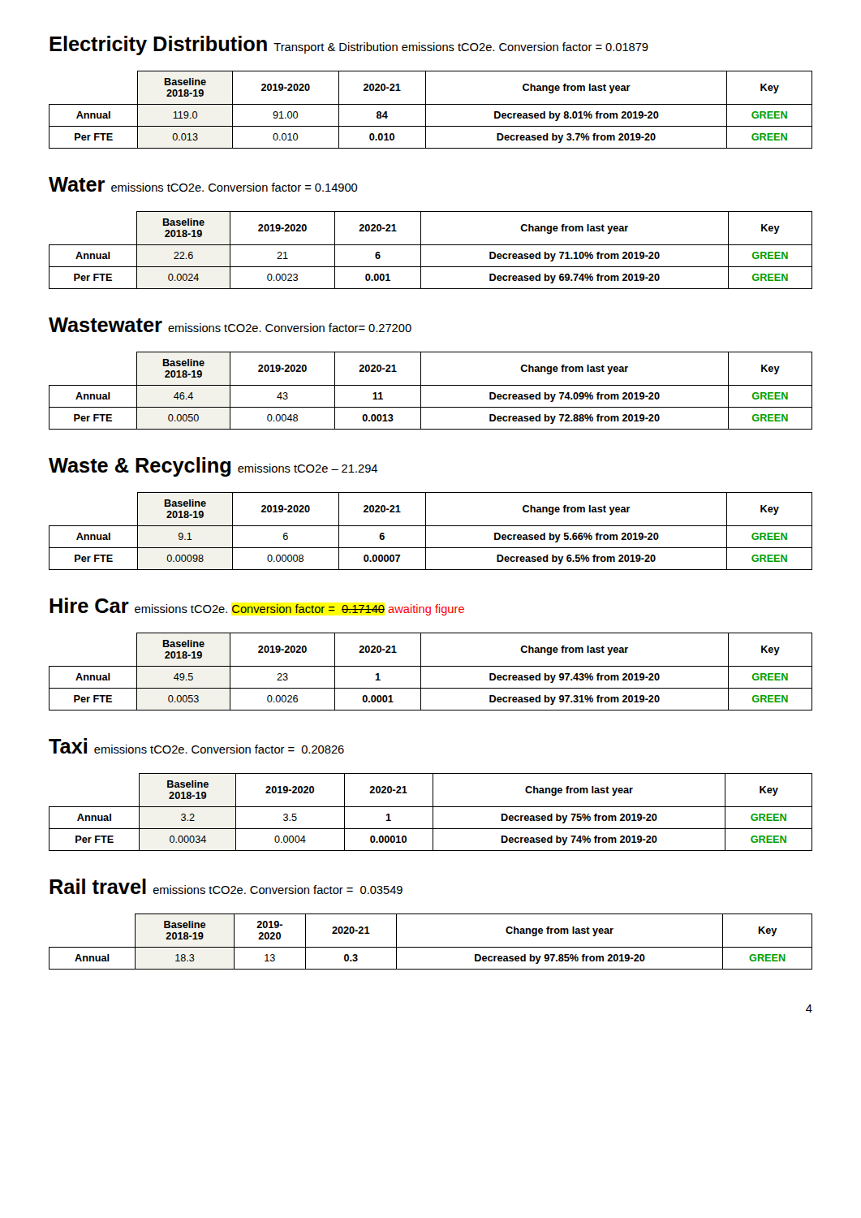Electricity Distribution Transport & Distribution emissions tCO2e. Conversion factor = 0.01879
| | Baseline 2018-19 | 2019-2020 | 2020-21 | Change from last year | Key |
| --- | --- | --- | --- | --- | --- |
| Annual | 119.0 | 91.00 | 84 | Decreased by 8.01% from 2019-20 | GREEN |
| Per FTE | 0.013 | 0.010 | 0.010 | Decreased by 3.7% from 2019-20 | GREEN |
Water emissions tCO2e. Conversion factor = 0.14900
| | Baseline 2018-19 | 2019-2020 | 2020-21 | Change from last year | Key |
| --- | --- | --- | --- | --- | --- |
| Annual | 22.6 | 21 | 6 | Decreased by 71.10% from 2019-20 | GREEN |
| Per FTE | 0.0024 | 0.0023 | 0.001 | Decreased by 69.74% from 2019-20 | GREEN |
Wastewater emissions tCO2e. Conversion factor= 0.27200
| | Baseline 2018-19 | 2019-2020 | 2020-21 | Change from last year | Key |
| --- | --- | --- | --- | --- | --- |
| Annual | 46.4 | 43 | 11 | Decreased by 74.09% from 2019-20 | GREEN |
| Per FTE | 0.0050 | 0.0048 | 0.0013 | Decreased by 72.88% from 2019-20 | GREEN |
Waste & Recycling emissions tCO2e – 21.294
| | Baseline 2018-19 | 2019-2020 | 2020-21 | Change from last year | Key |
| --- | --- | --- | --- | --- | --- |
| Annual | 9.1 | 6 | 6 | Decreased by 5.66% from 2019-20 | GREEN |
| Per FTE | 0.00098 | 0.00008 | 0.00007 | Decreased by 6.5% from 2019-20 | GREEN |
Hire Car emissions tCO2e. Conversion factor = 0.17140 awaiting figure
| | Baseline 2018-19 | 2019-2020 | 2020-21 | Change from last year | Key |
| --- | --- | --- | --- | --- | --- |
| Annual | 49.5 | 23 | 1 | Decreased by 97.43% from 2019-20 | GREEN |
| Per FTE | 0.0053 | 0.0026 | 0.0001 | Decreased by 97.31% from 2019-20 | GREEN |
Taxi emissions tCO2e. Conversion factor = 0.20826
| | Baseline 2018-19 | 2019-2020 | 2020-21 | Change from last year | Key |
| --- | --- | --- | --- | --- | --- |
| Annual | 3.2 | 3.5 | 1 | Decreased by 75% from 2019-20 | GREEN |
| Per FTE | 0.00034 | 0.0004 | 0.00010 | Decreased by 74% from 2019-20 | GREEN |
Rail travel emissions tCO2e. Conversion factor = 0.03549
| | Baseline 2018-19 | 2019- 2020 | 2020-21 | Change from last year | Key |
| --- | --- | --- | --- | --- | --- |
| Annual | 18.3 | 13 | 0.3 | Decreased by 97.85% from 2019-20 | GREEN |
4